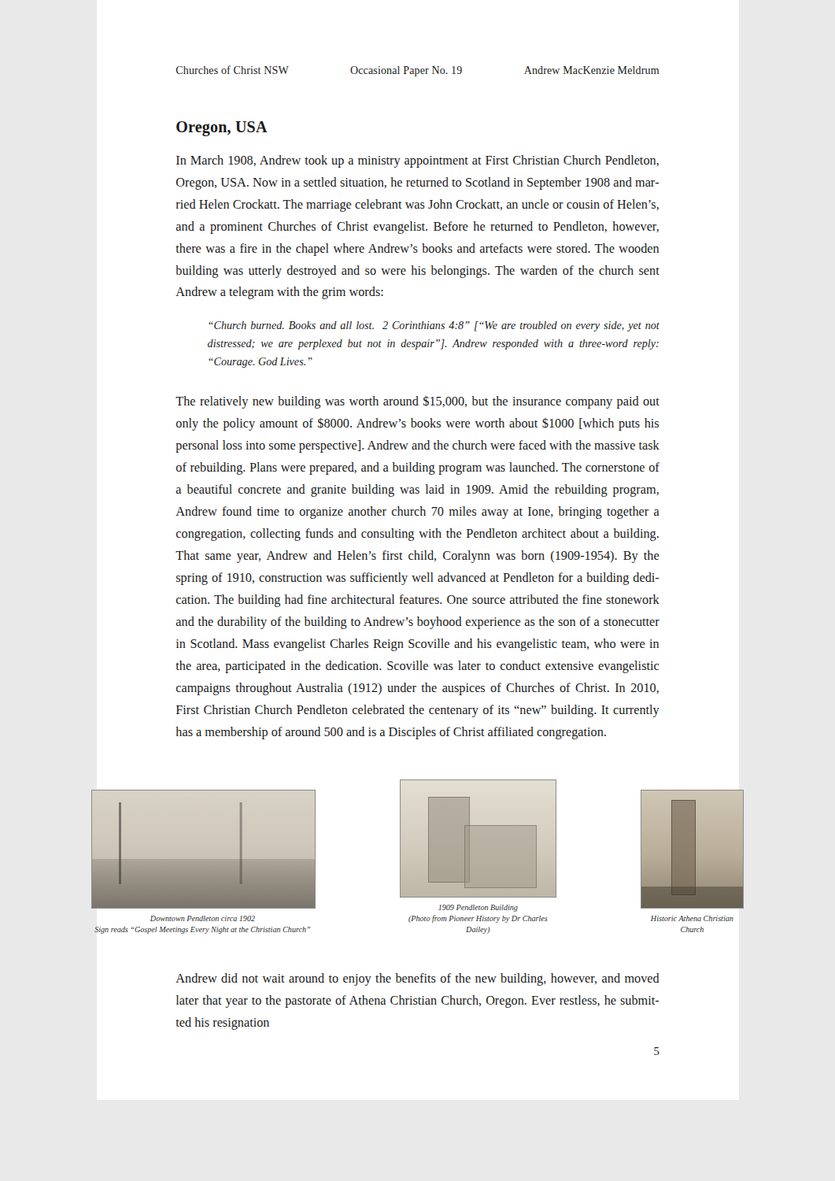Churches of Christ NSW Occasional Paper No. 19 Andrew MacKenzie Meldrum
Oregon, USA
In March 1908, Andrew took up a ministry appointment at First Christian Church Pendleton, Oregon, USA. Now in a settled situation, he returned to Scotland in September 1908 and married Helen Crockatt. The marriage celebrant was John Crockatt, an uncle or cousin of Helen’s, and a prominent Churches of Christ evangelist. Before he returned to Pendleton, however, there was a fire in the chapel where Andrew’s books and artefacts were stored. The wooden building was utterly destroyed and so were his belongings. The warden of the church sent Andrew a telegram with the grim words:
“Church burned. Books and all lost. 2 Corinthians 4:8” [“We are troubled on every side, yet not distressed; we are perplexed but not in despair”]. Andrew responded with a three-word reply: “Courage. God Lives.”
The relatively new building was worth around $15,000, but the insurance company paid out only the policy amount of $8000. Andrew’s books were worth about $1000 [which puts his personal loss into some perspective]. Andrew and the church were faced with the massive task of rebuilding. Plans were prepared, and a building program was launched. The cornerstone of a beautiful concrete and granite building was laid in 1909. Amid the rebuilding program, Andrew found time to organize another church 70 miles away at Ione, bringing together a congregation, collecting funds and consulting with the Pendleton architect about a building. That same year, Andrew and Helen’s first child, Coralynn was born (1909-1954). By the spring of 1910, construction was sufficiently well advanced at Pendleton for a building dedication. The building had fine architectural features. One source attributed the fine stonework and the durability of the building to Andrew’s boyhood experience as the son of a stonecutter in Scotland. Mass evangelist Charles Reign Scoville and his evangelistic team, who were in the area, participated in the dedication. Scoville was later to conduct extensive evangelistic campaigns throughout Australia (1912) under the auspices of Churches of Christ. In 2010, First Christian Church Pendleton celebrated the centenary of its “new” building. It currently has a membership of around 500 and is a Disciples of Christ affiliated congregation.
Downtown Pendleton circa 1902
Sign reads “Gospel Meetings Every Night at the Christian Church”
1909 Pendleton Building
(Photo from Pioneer History by Dr Charles Dailey)
Historic Athena Christian Church
Andrew did not wait around to enjoy the benefits of the new building, however, and moved later that year to the pastorate of Athena Christian Church, Oregon. Ever restless, he submitted his resignation
5